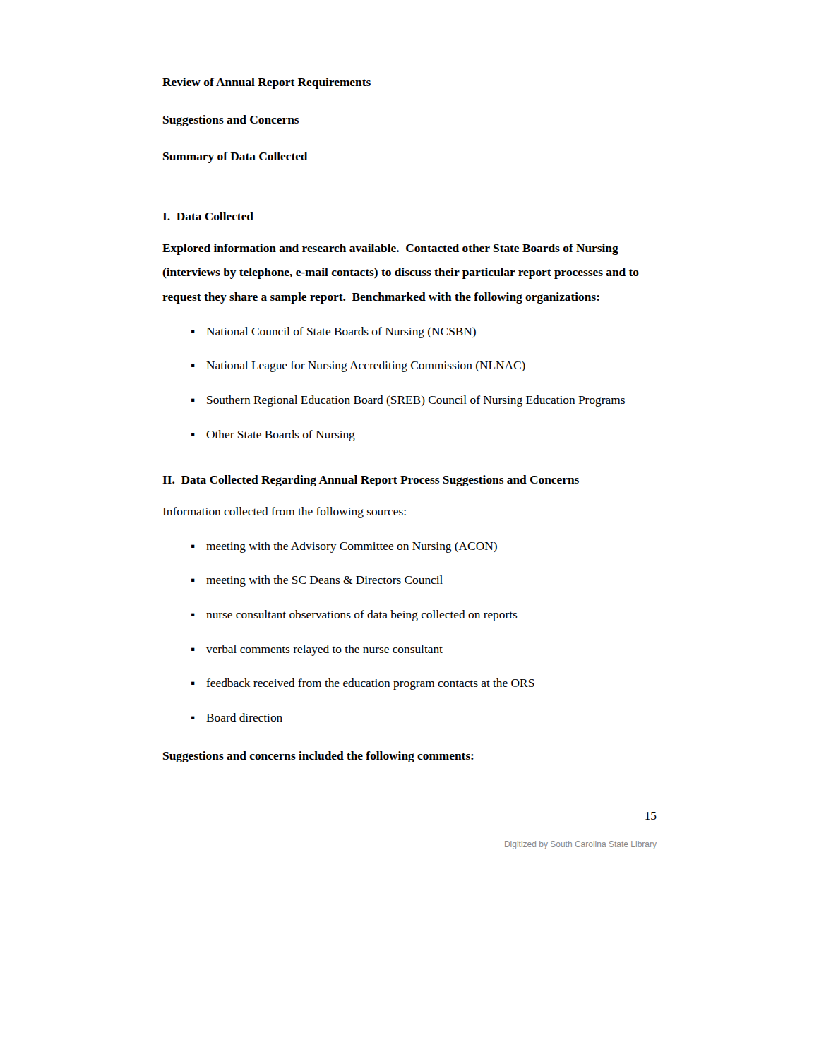Review of Annual Report Requirements
Suggestions and Concerns
Summary of Data Collected
I. Data Collected
Explored information and research available. Contacted other State Boards of Nursing (interviews by telephone, e-mail contacts) to discuss their particular report processes and to request they share a sample report. Benchmarked with the following organizations:
National Council of State Boards of Nursing (NCSBN)
National League for Nursing Accrediting Commission (NLNAC)
Southern Regional Education Board (SREB) Council of Nursing Education Programs
Other State Boards of Nursing
II. Data Collected Regarding Annual Report Process Suggestions and Concerns
Information collected from the following sources:
meeting with the Advisory Committee on Nursing (ACON)
meeting with the SC Deans & Directors Council
nurse consultant observations of data being collected on reports
verbal comments relayed to the nurse consultant
feedback received from the education program contacts at the ORS
Board direction
Suggestions and concerns included the following comments:
15
Digitized by South Carolina State Library